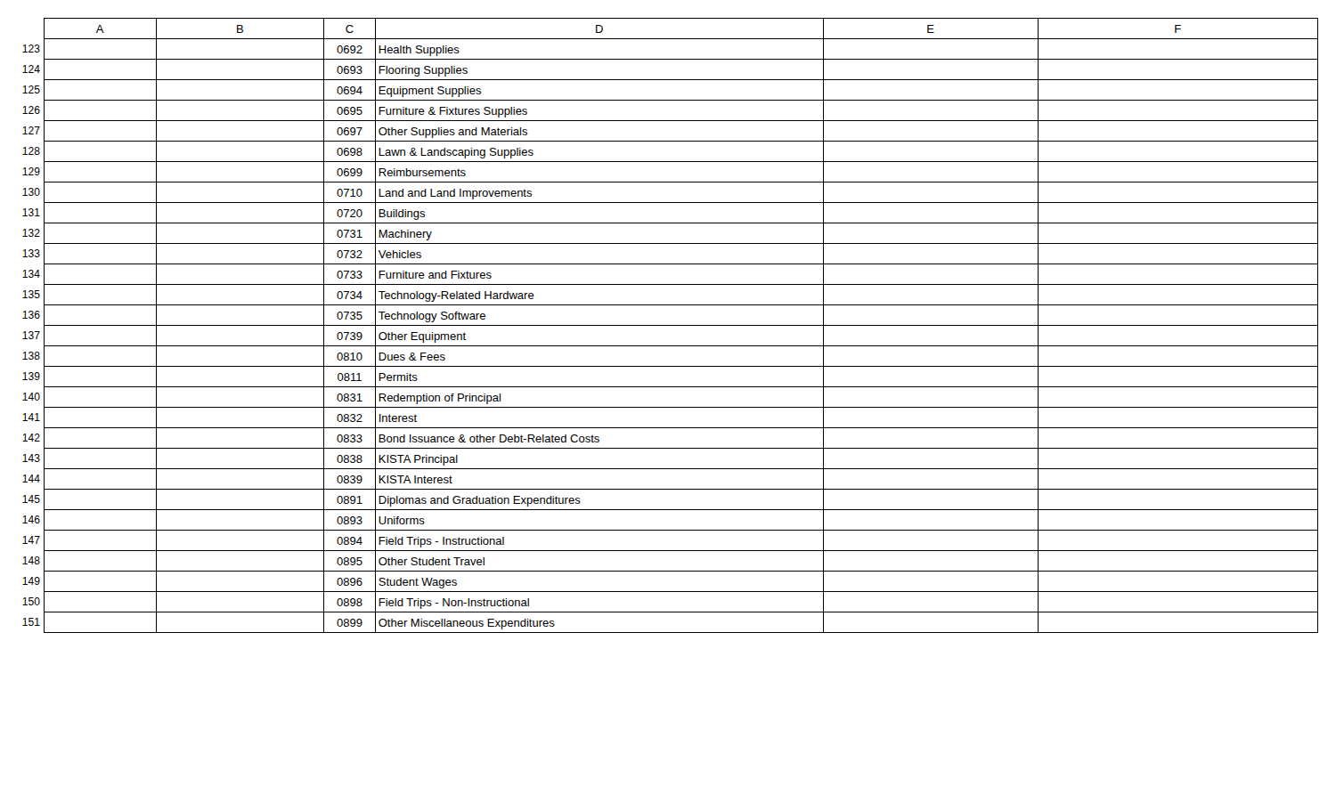| | A | B | C | D | E | F |
| --- | --- | --- | --- | --- | --- | --- |
| 123 | | | 0692 | Health Supplies | | |
| 124 | | | 0693 | Flooring Supplies | | |
| 125 | | | 0694 | Equipment Supplies | | |
| 126 | | | 0695 | Furniture & Fixtures Supplies | | |
| 127 | | | 0697 | Other Supplies and Materials | | |
| 128 | | | 0698 | Lawn & Landscaping Supplies | | |
| 129 | | | 0699 | Reimbursements | | |
| 130 | | | 0710 | Land and Land Improvements | | |
| 131 | | | 0720 | Buildings | | |
| 132 | | | 0731 | Machinery | | |
| 133 | | | 0732 | Vehicles | | |
| 134 | | | 0733 | Furniture and Fixtures | | |
| 135 | | | 0734 | Technology-Related Hardware | | |
| 136 | | | 0735 | Technology Software | | |
| 137 | | | 0739 | Other Equipment | | |
| 138 | | | 0810 | Dues & Fees | | |
| 139 | | | 0811 | Permits | | |
| 140 | | | 0831 | Redemption of Principal | | |
| 141 | | | 0832 | Interest | | |
| 142 | | | 0833 | Bond Issuance & other Debt-Related Costs | | |
| 143 | | | 0838 | KISTA Principal | | |
| 144 | | | 0839 | KISTA Interest | | |
| 145 | | | 0891 | Diplomas and Graduation Expenditures | | |
| 146 | | | 0893 | Uniforms | | |
| 147 | | | 0894 | Field Trips - Instructional | | |
| 148 | | | 0895 | Other Student Travel | | |
| 149 | | | 0896 | Student Wages | | |
| 150 | | | 0898 | Field Trips - Non-Instructional | | |
| 151 | | | 0899 | Other Miscellaneous Expenditures | | |